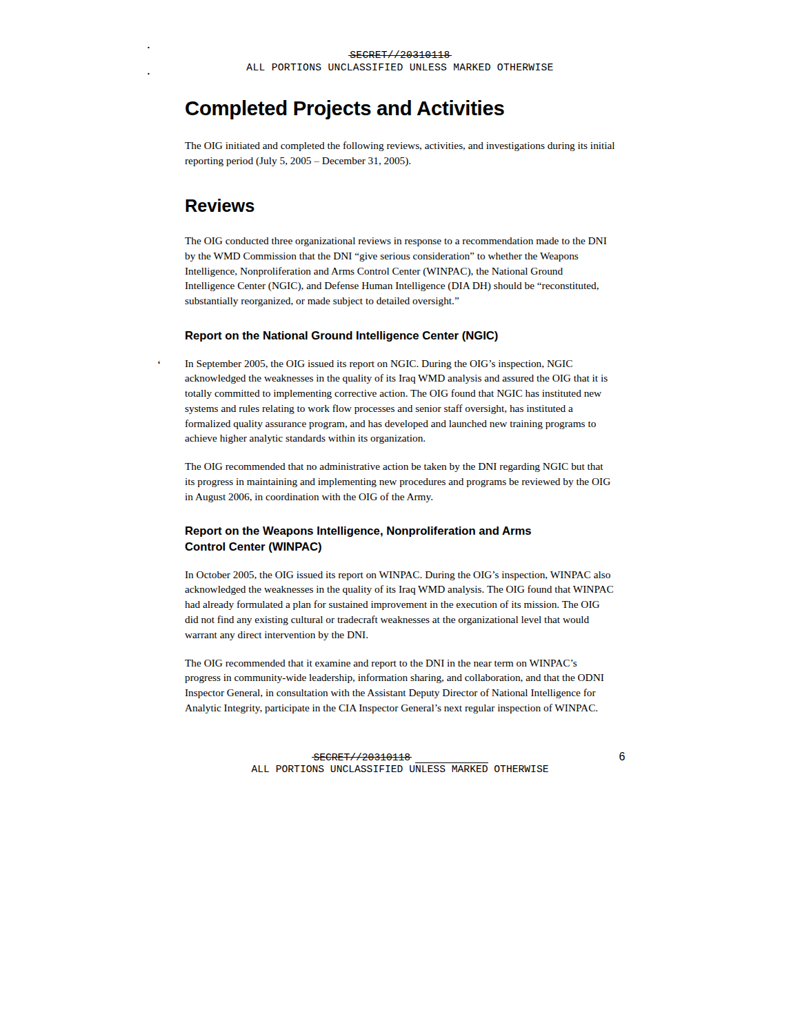· ·
SECRET//20310118 ALL PORTIONS UNCLASSIFIED UNLESS MARKED OTHERWISE
Completed Projects and Activities
The OIG initiated and completed the following reviews, activities, and investigations during its initial reporting period (July 5, 2005 – December 31, 2005).
Reviews
The OIG conducted three organizational reviews in response to a recommendation made to the DNI by the WMD Commission that the DNI “give serious consideration” to whether the Weapons Intelligence, Nonproliferation and Arms Control Center (WINPAC), the National Ground Intelligence Center (NGIC), and Defense Human Intelligence (DIA DH) should be “reconstituted, substantially reorganized, or made subject to detailed oversight.”
Report on the National Ground Intelligence Center (NGIC)
In September 2005, the OIG issued its report on NGIC. During the OIG’s inspection, NGIC acknowledged the weaknesses in the quality of its Iraq WMD analysis and assured the OIG that it is totally committed to implementing corrective action. The OIG found that NGIC has instituted new systems and rules relating to work flow processes and senior staff oversight, has instituted a formalized quality assurance program, and has developed and launched new training programs to achieve higher analytic standards within its organization.
The OIG recommended that no administrative action be taken by the DNI regarding NGIC but that its progress in maintaining and implementing new procedures and programs be reviewed by the OIG in August 2006, in coordination with the OIG of the Army.
Report on the Weapons Intelligence, Nonproliferation and Arms
Control Center (WINPAC)
In October 2005, the OIG issued its report on WINPAC. During the OIG’s inspection, WINPAC also acknowledged the weaknesses in the quality of its Iraq WMD analysis. The OIG found that WINPAC had already formulated a plan for sustained improvement in the execution of its mission. The OIG did not find any existing cultural or tradecraft weaknesses at the organizational level that would warrant any direct intervention by the DNI.
The OIG recommended that it examine and report to the DNI in the near term on WINPAC’s progress in community-wide leadership, information sharing, and collaboration, and that the ODNI Inspector General, in consultation with the Assistant Deputy Director of National Intelligence for Analytic Integrity, participate in the CIA Inspector General’s next regular inspection of WINPAC.
SECRET//20310118 ALL PORTIONS UNCLASSIFIED UNLESS MARKED OTHERWISE
6